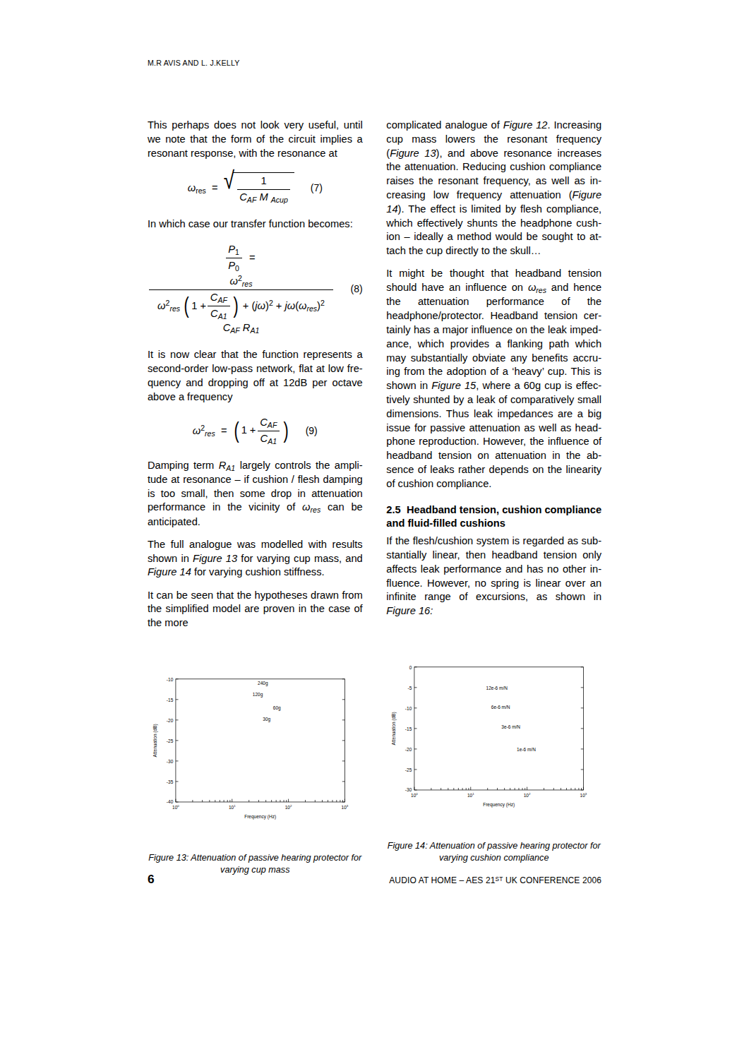M.R AVIS AND L. J.KELLY
This perhaps does not look very useful, until we note that the form of the circuit implies a resonant response, with the resonance at
ωres = √ 1 CAF M Acup (7)
In which case our transfer function becomes:
P1 P0 = ω2res ω2res (1 + CAF CA1 ) + (jω)2 + jω(ωres)2 CAF RA1 (8)
It is now clear that the function represents a second-order low-pass network, flat at low frequency and dropping off at 12dB per octave above a frequency
ω2res = (1 + CAF CA1 ) (9)
Damping term RA1 largely controls the amplitude at resonance – if cushion / flesh damping is too small, then some drop in attenuation performance in the vicinity of ωres can be anticipated.
The full analogue was modelled with results shown in Figure 13 for varying cup mass, and Figure 14 for varying cushion stiffness.
It can be seen that the hypotheses drawn from the simplified model are proven in the case of the more
-10 -15 -20 -25 -30 -35 -40 100 101 102 103 Frequency (Hz) Attenuation (dB) 240g 120g 60g 30g
Figure 13: Attenuation of passive hearing protector for varying cup mass
complicated analogue of Figure 12. Increasing cup mass lowers the resonant frequency (Figure 13), and above resonance increases the attenuation. Reducing cushion compliance raises the resonant frequency, as well as increasing low frequency attenuation (Figure 14). The effect is limited by flesh compliance, which effectively shunts the headphone cushion – ideally a method would be sought to attach the cup directly to the skull…
It might be thought that headband tension should have an influence on ωres and hence the attenuation performance of the headphone/protector. Headband tension certainly has a major influence on the leak impedance, which provides a flanking path which may substantially obviate any benefits accruing from the adoption of a ‘heavy’ cup. This is shown in Figure 15, where a 60g cup is effectively shunted by a leak of comparatively small dimensions. Thus leak impedances are a big issue for passive attenuation as well as headphone reproduction. However, the influence of headband tension on attenuation in the absence of leaks rather depends on the linearity of cushion compliance.
2.5 Headband tension, cushion compliance and fluid-filled cushions
If the flesh/cushion system is regarded as substantially linear, then headband tension only affects leak performance and has no other influence. However, no spring is linear over an infinite range of excursions, as shown in Figure 16:
0 -5 -10 -15 -20 -25 -30 100 101 102 103 Frequency (Hz) Attenuation (dB) 12e-6 m/N 6e-6 m/N 3e-6 m/N 1e-6 m/N
Figure 14: Attenuation of passive hearing protector for varying cushion compliance
6 AUDIO AT HOME – AES 21ST UK CONFERENCE 2006